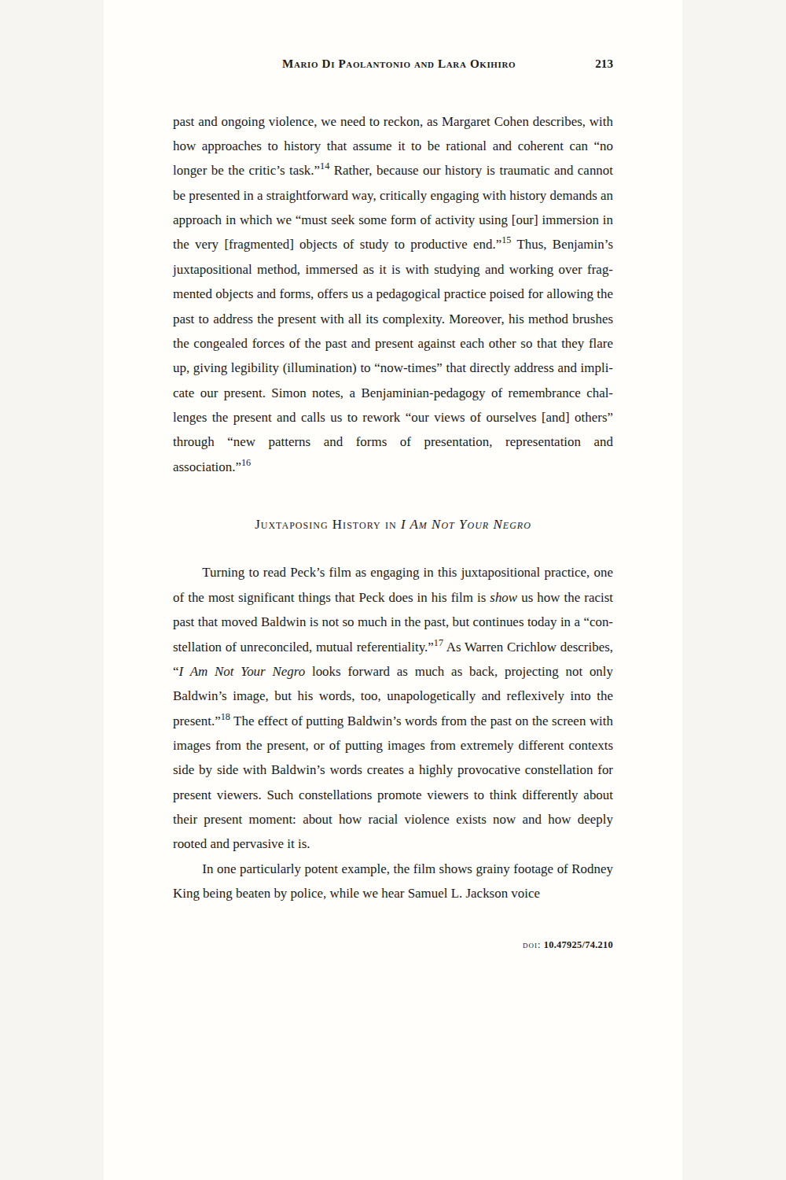Mario Di Paolantonio and Lara Okihiro 213
past and ongoing violence, we need to reckon, as Margaret Cohen describes, with how approaches to history that assume it to be rational and coherent can “no longer be the critic’s task.”14 Rather, because our history is traumatic and cannot be presented in a straightforward way, critically engaging with history demands an approach in which we “must seek some form of activity using [our] immersion in the very [fragmented] objects of study to productive end.”15 Thus, Benjamin’s juxtapositional method, immersed as it is with studying and working over fragmented objects and forms, offers us a pedagogical practice poised for allowing the past to address the present with all its complexity. Moreover, his method brushes the congealed forces of the past and present against each other so that they flare up, giving legibility (illumination) to “now-times” that directly address and implicate our present. Simon notes, a Benjaminian-pedagogy of remembrance challenges the present and calls us to rework “our views of ourselves [and] others” through “new patterns and forms of presentation, representation and association.”16
Juxtaposing History in I Am Not Your Negro
Turning to read Peck’s film as engaging in this juxtapositional practice, one of the most significant things that Peck does in his film is show us how the racist past that moved Baldwin is not so much in the past, but continues today in a “constellation of unreconciled, mutual referentiality.”17 As Warren Crichlow describes, “I Am Not Your Negro looks forward as much as back, projecting not only Baldwin’s image, but his words, too, unapologetically and reflexively into the present.”18 The effect of putting Baldwin’s words from the past on the screen with images from the present, or of putting images from extremely different contexts side by side with Baldwin’s words creates a highly provocative constellation for present viewers. Such constellations promote viewers to think differently about their present moment: about how racial violence exists now and how deeply rooted and pervasive it is.
In one particularly potent example, the film shows grainy footage of Rodney King being beaten by police, while we hear Samuel L. Jackson voice
doi: 10.47925/74.210